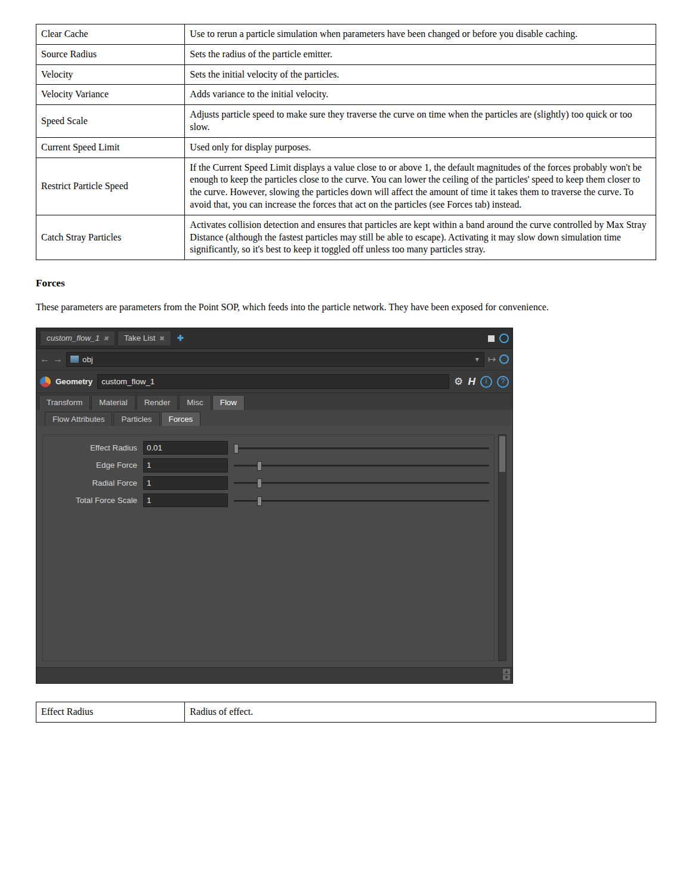| Clear Cache | Use to rerun a particle simulation when parameters have been changed or before you disable caching. |
| Source Radius | Sets the radius of the particle emitter. |
| Velocity | Sets the initial velocity of the particles. |
| Velocity Variance | Adds variance to the initial velocity. |
| Speed Scale | Adjusts particle speed to make sure they traverse the curve on time when the particles are (slightly) too quick or too slow. |
| Current Speed Limit | Used only for display purposes. |
| Restrict Particle Speed | If the Current Speed Limit displays a value close to or above 1, the default magnitudes of the forces probably won't be enough to keep the particles close to the curve. You can lower the ceiling of the particles' speed to keep them closer to the curve. However, slowing the particles down will affect the amount of time it takes them to traverse the curve. To avoid that, you can increase the forces that act on the particles (see Forces tab) instead. |
| Catch Stray Particles | Activates collision detection and ensures that particles are kept within a band around the curve controlled by Max Stray Distance (although the fastest particles may still be able to escape). Activating it may slow down simulation time significantly, so it's best to keep it toggled off unless too many particles stray. |
Forces
These parameters are parameters from the Point SOP, which feeds into the particle network. They have been exposed for convenience.
custom_flow_1✖ Take List✖ ✚
← → obj ▼ ↦
Geometry custom_flow_1 ⚙ H i ?
Transform Material Render Misc Flow
Flow Attributes Particles Forces
Effect Radius 0.01
Edge Force 1
Radial Force 1
Total Force Scale 1
▲ ▼
| Effect Radius | Radius of effect. |